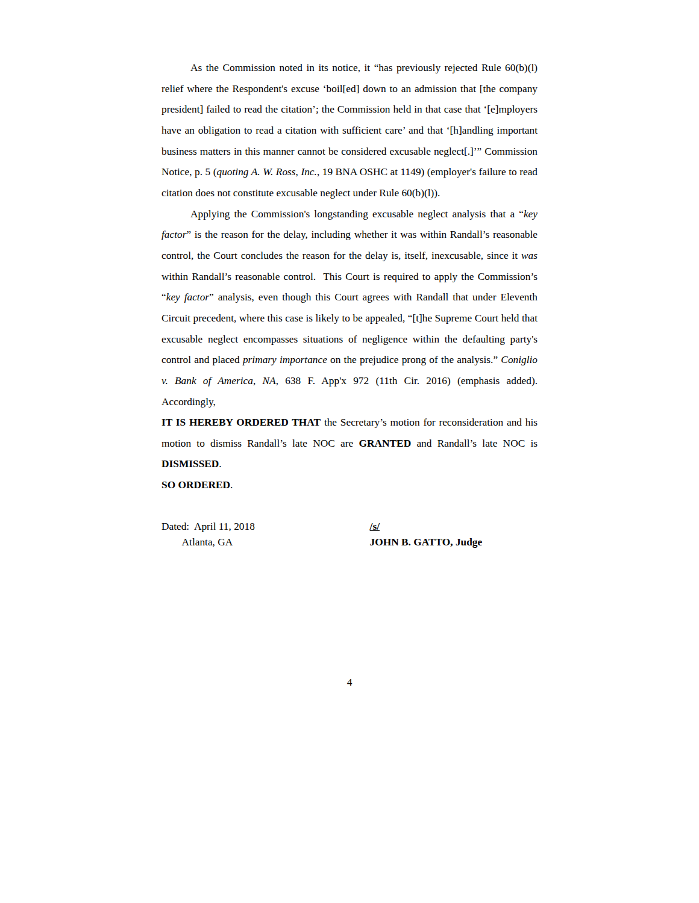As the Commission noted in its notice, it “has previously rejected Rule 60(b)(l) relief where the Respondent's excuse ‘boil[ed] down to an admission that [the company president] failed to read the citation’; the Commission held in that case that ‘[e]mployers have an obligation to read a citation with sufficient care’ and that ‘[h]andling important business matters in this manner cannot be considered excusable neglect[.]’” Commission Notice, p. 5 (quoting A. W. Ross, Inc., 19 BNA OSHC at 1149) (employer's failure to read citation does not constitute excusable neglect under Rule 60(b)(l)).
Applying the Commission's longstanding excusable neglect analysis that a “key factor” is the reason for the delay, including whether it was within Randall’s reasonable control, the Court concludes the reason for the delay is, itself, inexcusable, since it was within Randall’s reasonable control. This Court is required to apply the Commission’s “key factor” analysis, even though this Court agrees with Randall that under Eleventh Circuit precedent, where this case is likely to be appealed, “[t]he Supreme Court held that excusable neglect encompasses situations of negligence within the defaulting party's control and placed primary importance on the prejudice prong of the analysis.” Coniglio v. Bank of America, NA, 638 F. App'x 972 (11th Cir. 2016) (emphasis added). Accordingly,
IT IS HEREBY ORDERED THAT the Secretary’s motion for reconsideration and his motion to dismiss Randall’s late NOC are GRANTED and Randall’s late NOC is DISMISSED.
SO ORDERED.
Dated: April 11, 2018 Atlanta, GA
/s/
JOHN B. GATTO, Judge
4